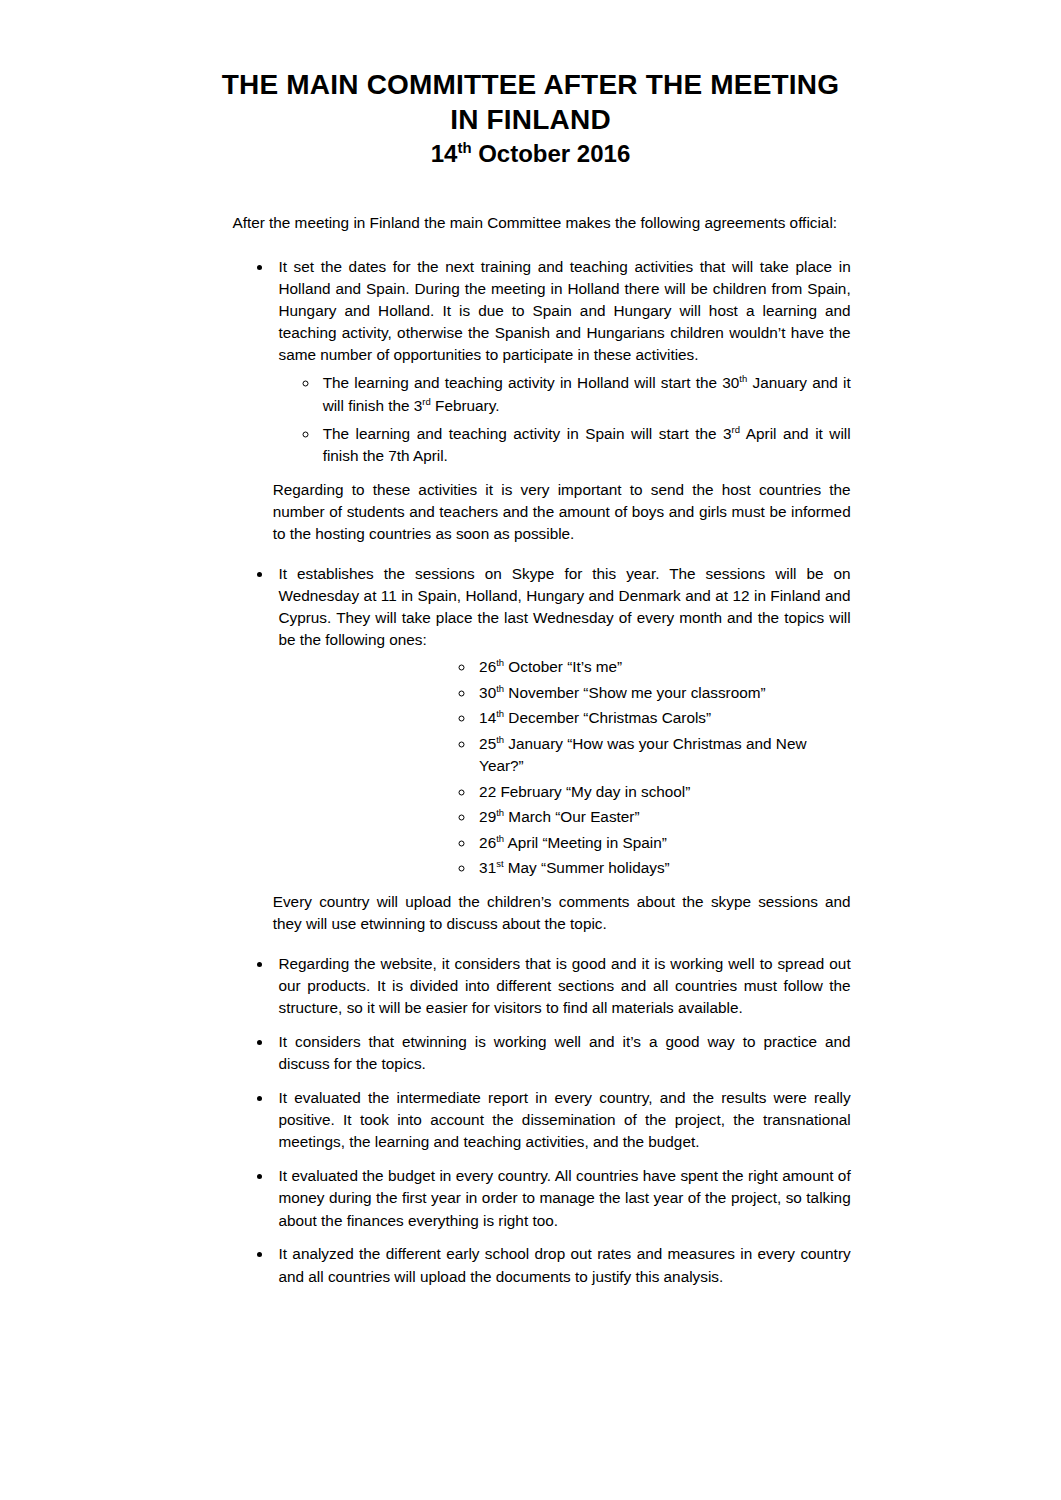THE MAIN COMMITTEE AFTER THE MEETING IN FINLAND
14th October 2016
After the meeting in Finland the main Committee makes the following agreements official:
It set the dates for the next training and teaching activities that will take place in Holland and Spain. During the meeting in Holland there will be children from Spain, Hungary and Holland. It is due to Spain and Hungary will host a learning and teaching activity, otherwise the Spanish and Hungarians children wouldn’t have the same number of opportunities to participate in these activities.
The learning and teaching activity in Holland will start the 30th January and it will finish the 3rd February.
The learning and teaching activity in Spain will start the 3rd April and it will finish the 7th April.
Regarding to these activities it is very important to send the host countries the number of students and teachers and the amount of boys and girls must be informed to the hosting countries as soon as possible.
It establishes the sessions on Skype for this year. The sessions will be on Wednesday at 11 in Spain, Holland, Hungary and Denmark and at 12 in Finland and Cyprus. They will take place the last Wednesday of every month and the topics will be the following ones:
26th October “It’s me”
30th November “Show me your classroom”
14th December “Christmas Carols”
25th January “How was your Christmas and New Year?”
22 February “My day in school”
29th March “Our Easter”
26th April “Meeting in Spain”
31st May “Summer holidays”
Every country will upload the children’s comments about the skype sessions and they will use etwinning to discuss about the topic.
Regarding the website, it considers that is good and it is working well to spread out our products. It is divided into different sections and all countries must follow the structure, so it will be easier for visitors to find all materials available.
It considers that etwinning is working well and it’s a good way to practice and discuss for the topics.
It evaluated the intermediate report in every country, and the results were really positive. It took into account the dissemination of the project, the transnational meetings, the learning and teaching activities, and the budget.
It evaluated the budget in every country. All countries have spent the right amount of money during the first year in order to manage the last year of the project, so talking about the finances everything is right too.
It analyzed the different early school drop out rates and measures in every country and all countries will upload the documents to justify this analysis.